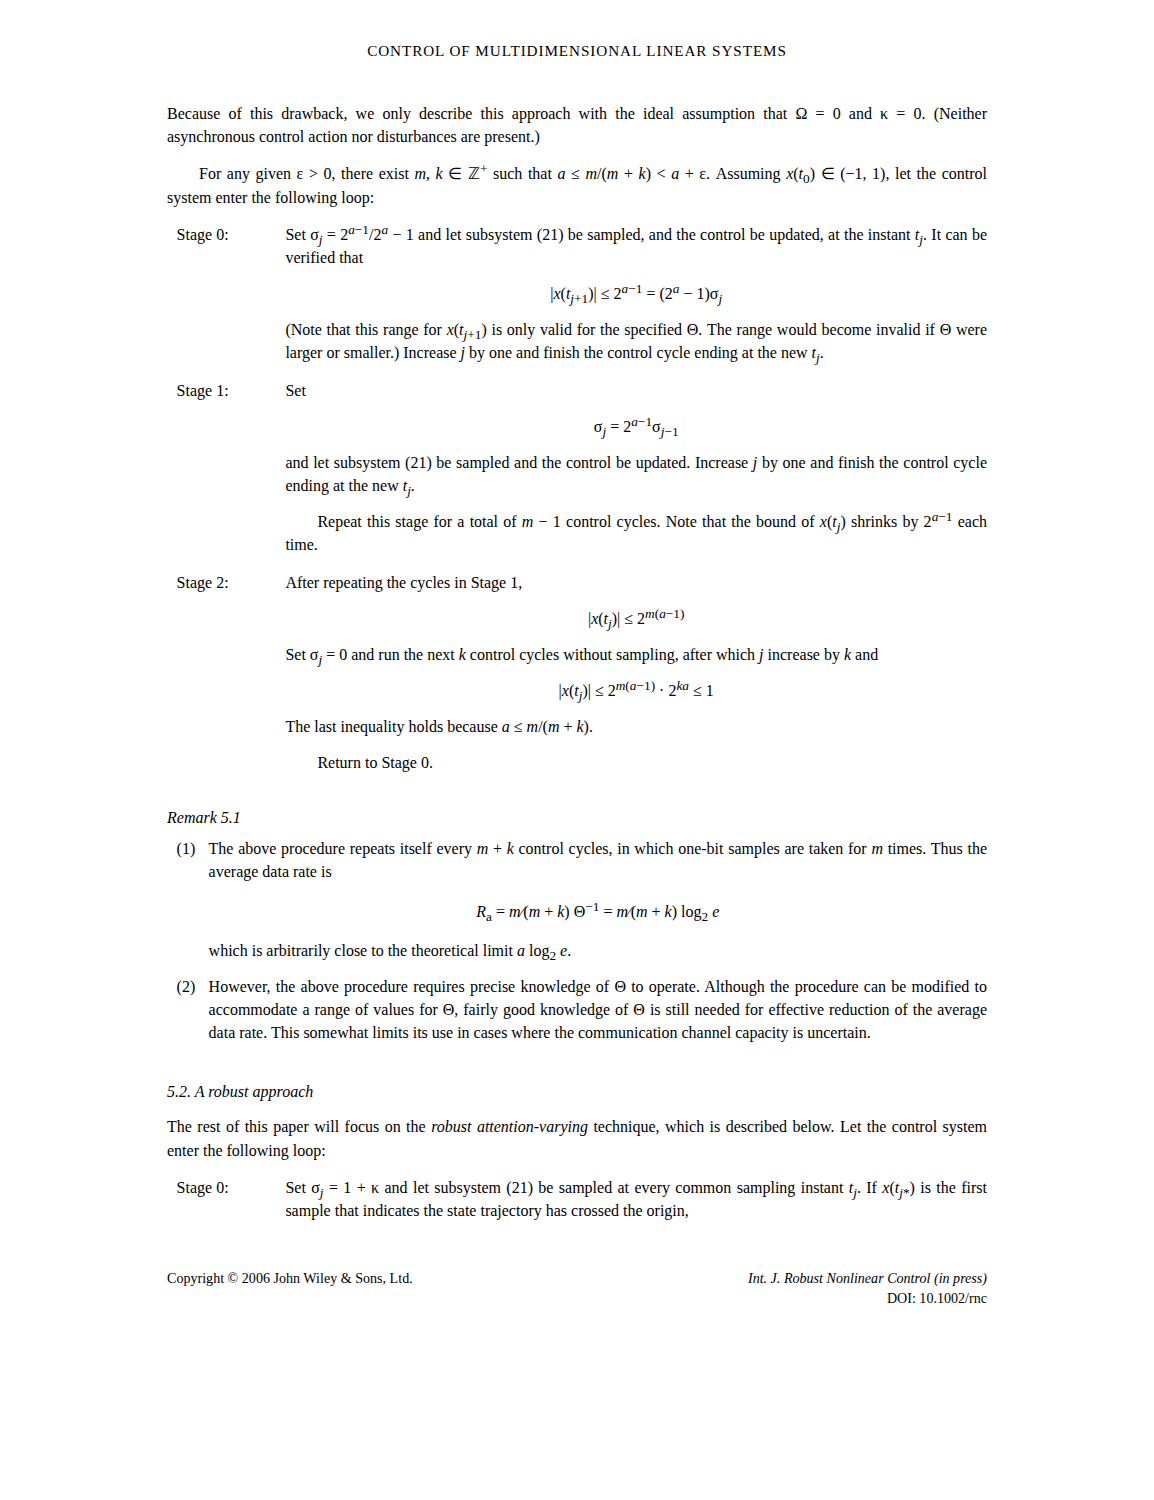CONTROL OF MULTIDIMENSIONAL LINEAR SYSTEMS
Because of this drawback, we only describe this approach with the ideal assumption that Ω = 0 and κ = 0. (Neither asynchronous control action nor disturbances are present.)
For any given ε > 0, there exist m, k ∈ ℤ+ such that a ≤ m/(m + k) < a + ε. Assuming x(t0) ∈ (−1, 1), let the control system enter the following loop:
Stage 0:
Set σj = 2a−1/2a − 1 and let subsystem (21) be sampled, and the control be updated, at the instant tj. It can be verified that
|x(tj+1)| ≤ 2a−1 = (2a − 1)σj
(Note that this range for x(tj+1) is only valid for the specified Θ. The range would become invalid if Θ were larger or smaller.) Increase j by one and finish the control cycle ending at the new tj.
Stage 1:
Set
σj = 2a−1σj−1
and let subsystem (21) be sampled and the control be updated. Increase j by one and finish the control cycle ending at the new tj.
Repeat this stage for a total of m − 1 control cycles. Note that the bound of x(tj) shrinks by 2a−1 each time.
Stage 2:
After repeating the cycles in Stage 1,
|x(tj)| ≤ 2m(a−1)
Set σj = 0 and run the next k control cycles without sampling, after which j increase by k and
|x(tj)| ≤ 2m(a−1) · 2ka ≤ 1
The last inequality holds because a ≤ m/(m + k).
Return to Stage 0.
Remark 5.1
The above procedure repeats itself every m + k control cycles, in which one-bit samples are taken for m times. Thus the average data rate is
Ra = m∕(m + k) Θ−1 = m∕(m + k) log2 e
which is arbitrarily close to the theoretical limit a log2 e.
However, the above procedure requires precise knowledge of Θ to operate. Although the procedure can be modified to accommodate a range of values for Θ, fairly good knowledge of Θ is still needed for effective reduction of the average data rate. This somewhat limits its use in cases where the communication channel capacity is uncertain.
5.2. A robust approach
The rest of this paper will focus on the robust attention-varying technique, which is described below. Let the control system enter the following loop:
Stage 0:
Set σj = 1 + κ and let subsystem (21) be sampled at every common sampling instant tj. If x(tj*) is the first sample that indicates the state trajectory has crossed the origin,
Copyright © 2006 John Wiley & Sons, Ltd.
Int. J. Robust Nonlinear Control (in press)
DOI: 10.1002/rnc